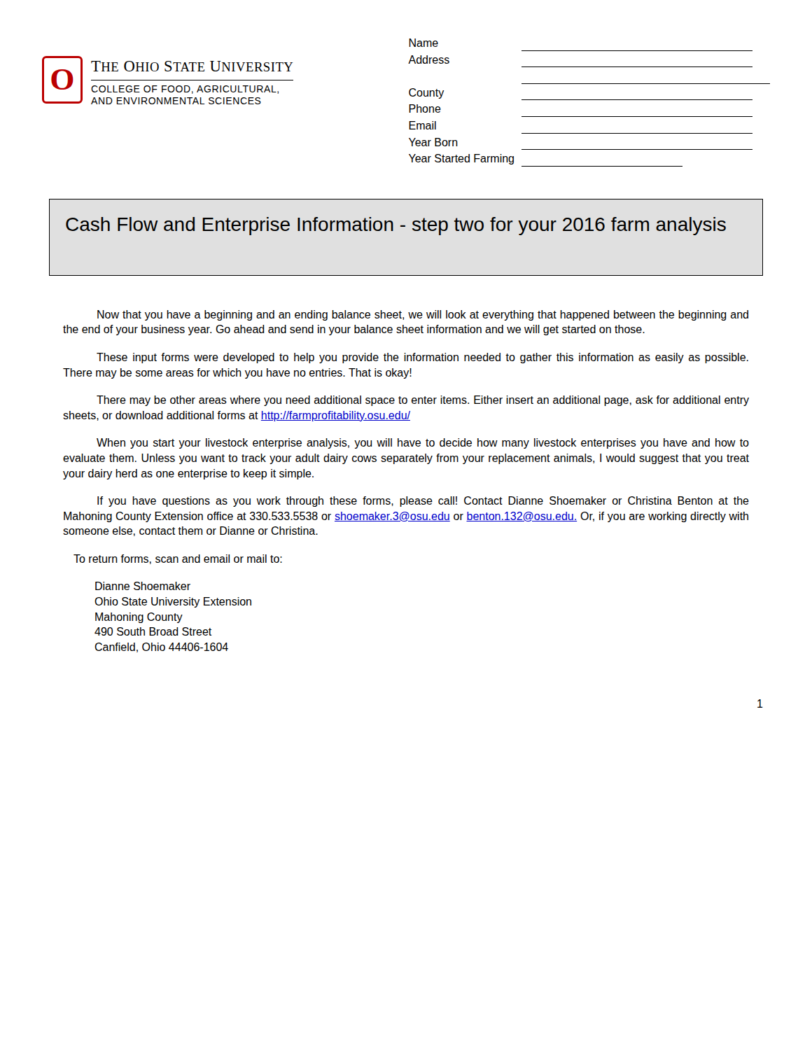O
THE OHIO STATE UNIVERSITY
COLLEGE OF FOOD, AGRICULTURAL,
AND ENVIRONMENTAL SCIENCES
| Name | |
| Address | |
| County | |
| Phone | |
| Email | |
| Year Born | |
| Year Started Farming | |
Cash Flow and Enterprise Information - step two for your 2016 farm analysis
Now that you have a beginning and an ending balance sheet, we will look at everything that happened between the beginning and the end of your business year. Go ahead and send in your balance sheet information and we will get started on those.
These input forms were developed to help you provide the information needed to gather this information as easily as possible. There may be some areas for which you have no entries. That is okay!
There may be other areas where you need additional space to enter items. Either insert an additional page, ask for additional entry sheets, or download additional forms at http://farmprofitability.osu.edu/
When you start your livestock enterprise analysis, you will have to decide how many livestock enterprises you have and how to evaluate them. Unless you want to track your adult dairy cows separately from your replacement animals, I would suggest that you treat your dairy herd as one enterprise to keep it simple.
If you have questions as you work through these forms, please call! Contact Dianne Shoemaker or Christina Benton at the Mahoning County Extension office at 330.533.5538 or shoemaker.3@osu.edu or benton.132@osu.edu. Or, if you are working directly with someone else, contact them or Dianne or Christina.
To return forms, scan and email or mail to:
Dianne Shoemaker
Ohio State University Extension
Mahoning County
490 South Broad Street
Canfield, Ohio 44406-1604
1